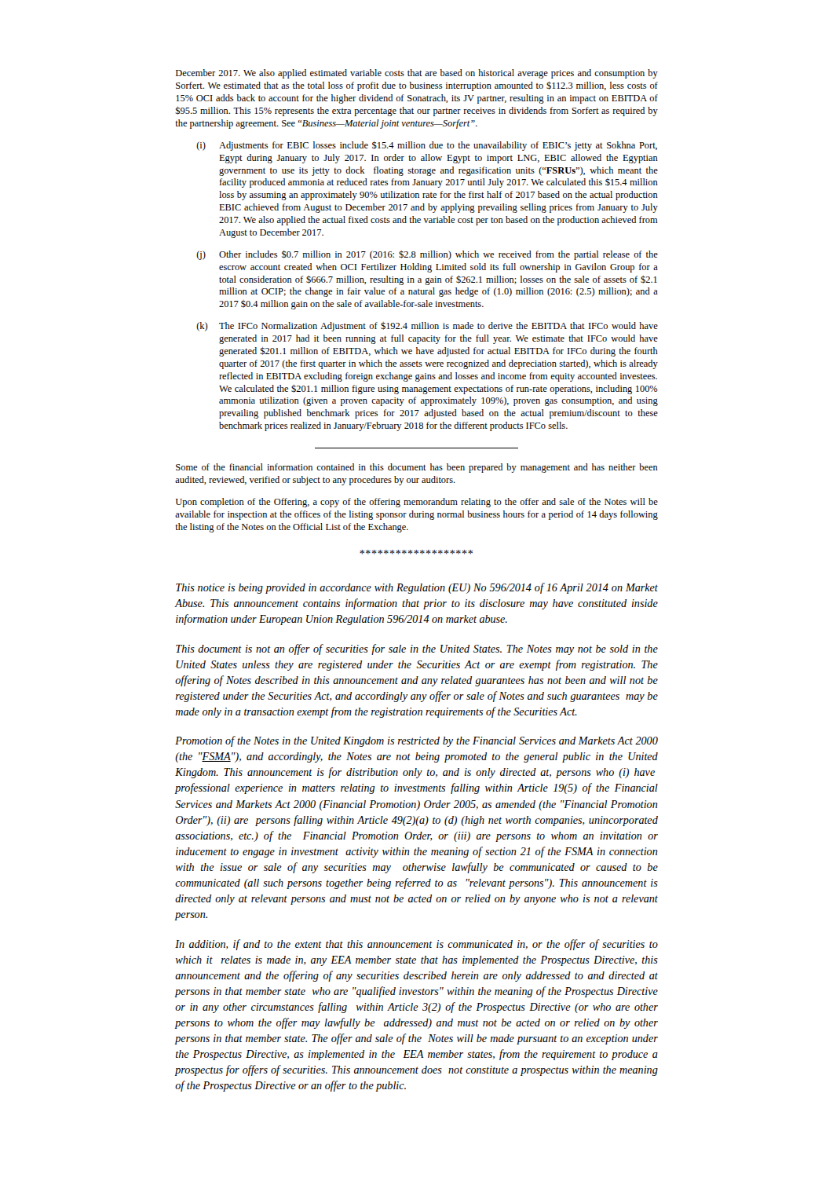December 2017. We also applied estimated variable costs that are based on historical average prices and consumption by Sorfert. We estimated that as the total loss of profit due to business interruption amounted to $112.3 million, less costs of 15% OCI adds back to account for the higher dividend of Sonatrach, its JV partner, resulting in an impact on EBITDA of $95.5 million. This 15% represents the extra percentage that our partner receives in dividends from Sorfert as required by the partnership agreement. See “Business—Material joint ventures—Sorfert”.
(i)
Adjustments for EBIC losses include $15.4 million due to the unavailability of EBIC’s jetty at Sokhna Port, Egypt during January to July 2017. In order to allow Egypt to import LNG, EBIC allowed the Egyptian government to use its jetty to dock floating storage and regasification units (“FSRUs”), which meant the facility produced ammonia at reduced rates from January 2017 until July 2017. We calculated this $15.4 million loss by assuming an approximately 90% utilization rate for the first half of 2017 based on the actual production EBIC achieved from August to December 2017 and by applying prevailing selling prices from January to July 2017. We also applied the actual fixed costs and the variable cost per ton based on the production achieved from August to December 2017.
(j)
Other includes $0.7 million in 2017 (2016: $2.8 million) which we received from the partial release of the escrow account created when OCI Fertilizer Holding Limited sold its full ownership in Gavilon Group for a total consideration of $666.7 million, resulting in a gain of $262.1 million; losses on the sale of assets of $2.1 million at OCIP; the change in fair value of a natural gas hedge of (1.0) million (2016: (2.5) million); and a 2017 $0.4 million gain on the sale of available-for-sale investments.
(k)
The IFCo Normalization Adjustment of $192.4 million is made to derive the EBITDA that IFCo would have generated in 2017 had it been running at full capacity for the full year. We estimate that IFCo would have generated $201.1 million of EBITDA, which we have adjusted for actual EBITDA for IFCo during the fourth quarter of 2017 (the first quarter in which the assets were recognized and depreciation started), which is already reflected in EBITDA excluding foreign exchange gains and losses and income from equity accounted investees. We calculated the $201.1 million figure using management expectations of run-rate operations, including 100% ammonia utilization (given a proven capacity of approximately 109%), proven gas consumption, and using prevailing published benchmark prices for 2017 adjusted based on the actual premium/discount to these benchmark prices realized in January/February 2018 for the different products IFCo sells.
Some of the financial information contained in this document has been prepared by management and has neither been audited, reviewed, verified or subject to any procedures by our auditors.
Upon completion of the Offering, a copy of the offering memorandum relating to the offer and sale of the Notes will be available for inspection at the offices of the listing sponsor during normal business hours for a period of 14 days following the listing of the Notes on the Official List of the Exchange.
*******************
This notice is being provided in accordance with Regulation (EU) No 596/2014 of 16 April 2014 on Market Abuse. This announcement contains information that prior to its disclosure may have constituted inside information under European Union Regulation 596/2014 on market abuse.
This document is not an offer of securities for sale in the United States. The Notes may not be sold in the United States unless they are registered under the Securities Act or are exempt from registration. The offering of Notes described in this announcement and any related guarantees has not been and will not be registered under the Securities Act, and accordingly any offer or sale of Notes and such guarantees may be made only in a transaction exempt from the registration requirements of the Securities Act.
Promotion of the Notes in the United Kingdom is restricted by the Financial Services and Markets Act 2000 (the "FSMA"), and accordingly, the Notes are not being promoted to the general public in the United Kingdom. This announcement is for distribution only to, and is only directed at, persons who (i) have professional experience in matters relating to investments falling within Article 19(5) of the Financial Services and Markets Act 2000 (Financial Promotion) Order 2005, as amended (the "Financial Promotion Order"), (ii) are persons falling within Article 49(2)(a) to (d) (high net worth companies, unincorporated associations, etc.) of the Financial Promotion Order, or (iii) are persons to whom an invitation or inducement to engage in investment activity within the meaning of section 21 of the FSMA in connection with the issue or sale of any securities may otherwise lawfully be communicated or caused to be communicated (all such persons together being referred to as "relevant persons"). This announcement is directed only at relevant persons and must not be acted on or relied on by anyone who is not a relevant person.
In addition, if and to the extent that this announcement is communicated in, or the offer of securities to which it relates is made in, any EEA member state that has implemented the Prospectus Directive, this announcement and the offering of any securities described herein are only addressed to and directed at persons in that member state who are "qualified investors" within the meaning of the Prospectus Directive or in any other circumstances falling within Article 3(2) of the Prospectus Directive (or who are other persons to whom the offer may lawfully be addressed) and must not be acted on or relied on by other persons in that member state. The offer and sale of the Notes will be made pursuant to an exception under the Prospectus Directive, as implemented in the EEA member states, from the requirement to produce a prospectus for offers of securities. This announcement does not constitute a prospectus within the meaning of the Prospectus Directive or an offer to the public.